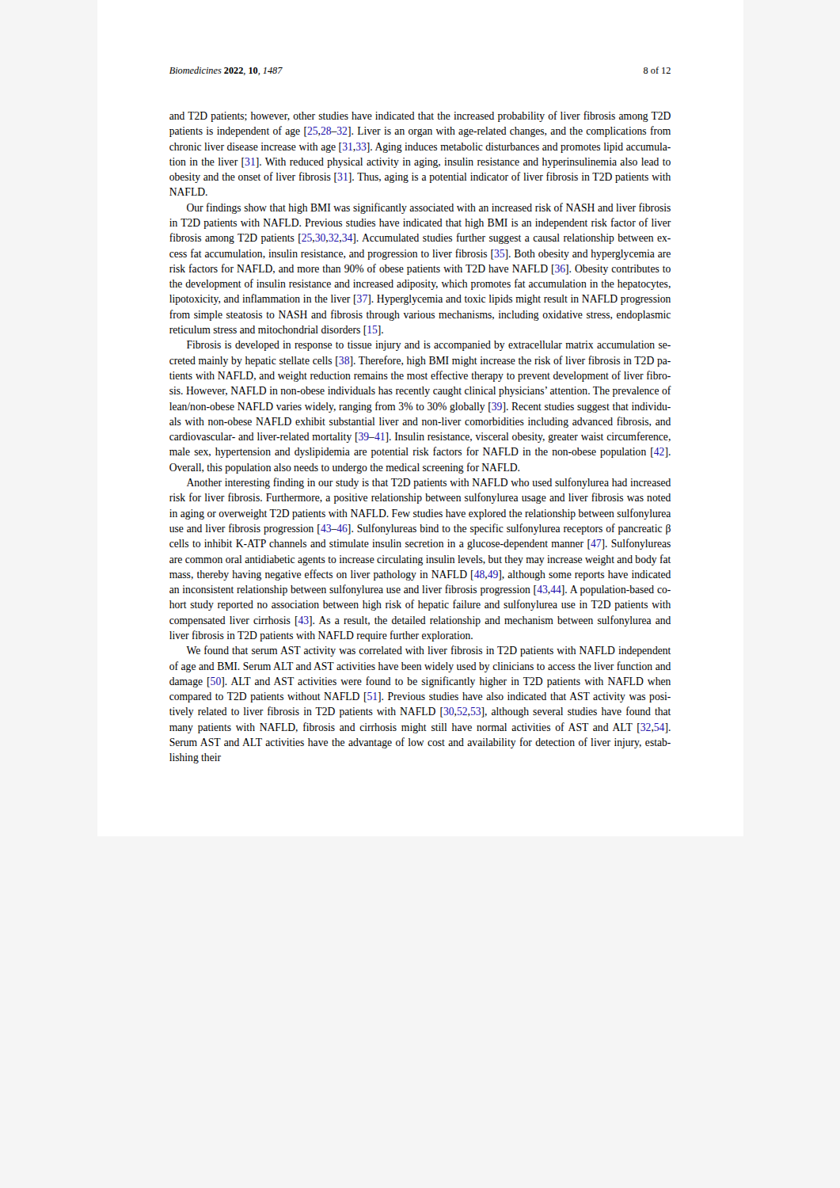Biomedicines 2022, 10, 1487
8 of 12
and T2D patients; however, other studies have indicated that the increased probability of liver fibrosis among T2D patients is independent of age [25,28–32]. Liver is an organ with age-related changes, and the complications from chronic liver disease increase with age [31,33]. Aging induces metabolic disturbances and promotes lipid accumulation in the liver [31]. With reduced physical activity in aging, insulin resistance and hyperinsulinemia also lead to obesity and the onset of liver fibrosis [31]. Thus, aging is a potential indicator of liver fibrosis in T2D patients with NAFLD.
Our findings show that high BMI was significantly associated with an increased risk of NASH and liver fibrosis in T2D patients with NAFLD. Previous studies have indicated that high BMI is an independent risk factor of liver fibrosis among T2D patients [25,30,32,34]. Accumulated studies further suggest a causal relationship between excess fat accumulation, insulin resistance, and progression to liver fibrosis [35]. Both obesity and hyperglycemia are risk factors for NAFLD, and more than 90% of obese patients with T2D have NAFLD [36]. Obesity contributes to the development of insulin resistance and increased adiposity, which promotes fat accumulation in the hepatocytes, lipotoxicity, and inflammation in the liver [37]. Hyperglycemia and toxic lipids might result in NAFLD progression from simple steatosis to NASH and fibrosis through various mechanisms, including oxidative stress, endoplasmic reticulum stress and mitochondrial disorders [15].
Fibrosis is developed in response to tissue injury and is accompanied by extracellular matrix accumulation secreted mainly by hepatic stellate cells [38]. Therefore, high BMI might increase the risk of liver fibrosis in T2D patients with NAFLD, and weight reduction remains the most effective therapy to prevent development of liver fibrosis. However, NAFLD in non-obese individuals has recently caught clinical physicians’ attention. The prevalence of lean/non-obese NAFLD varies widely, ranging from 3% to 30% globally [39]. Recent studies suggest that individuals with non-obese NAFLD exhibit substantial liver and non-liver comorbidities including advanced fibrosis, and cardiovascular- and liver-related mortality [39–41]. Insulin resistance, visceral obesity, greater waist circumference, male sex, hypertension and dyslipidemia are potential risk factors for NAFLD in the non-obese population [42]. Overall, this population also needs to undergo the medical screening for NAFLD.
Another interesting finding in our study is that T2D patients with NAFLD who used sulfonylurea had increased risk for liver fibrosis. Furthermore, a positive relationship between sulfonylurea usage and liver fibrosis was noted in aging or overweight T2D patients with NAFLD. Few studies have explored the relationship between sulfonylurea use and liver fibrosis progression [43–46]. Sulfonylureas bind to the specific sulfonylurea receptors of pancreatic β cells to inhibit K-ATP channels and stimulate insulin secretion in a glucose-dependent manner [47]. Sulfonylureas are common oral antidiabetic agents to increase circulating insulin levels, but they may increase weight and body fat mass, thereby having negative effects on liver pathology in NAFLD [48,49], although some reports have indicated an inconsistent relationship between sulfonylurea use and liver fibrosis progression [43,44]. A population-based cohort study reported no association between high risk of hepatic failure and sulfonylurea use in T2D patients with compensated liver cirrhosis [43]. As a result, the detailed relationship and mechanism between sulfonylurea and liver fibrosis in T2D patients with NAFLD require further exploration.
We found that serum AST activity was correlated with liver fibrosis in T2D patients with NAFLD independent of age and BMI. Serum ALT and AST activities have been widely used by clinicians to access the liver function and damage [50]. ALT and AST activities were found to be significantly higher in T2D patients with NAFLD when compared to T2D patients without NAFLD [51]. Previous studies have also indicated that AST activity was positively related to liver fibrosis in T2D patients with NAFLD [30,52,53], although several studies have found that many patients with NAFLD, fibrosis and cirrhosis might still have normal activities of AST and ALT [32,54]. Serum AST and ALT activities have the advantage of low cost and availability for detection of liver injury, establishing their